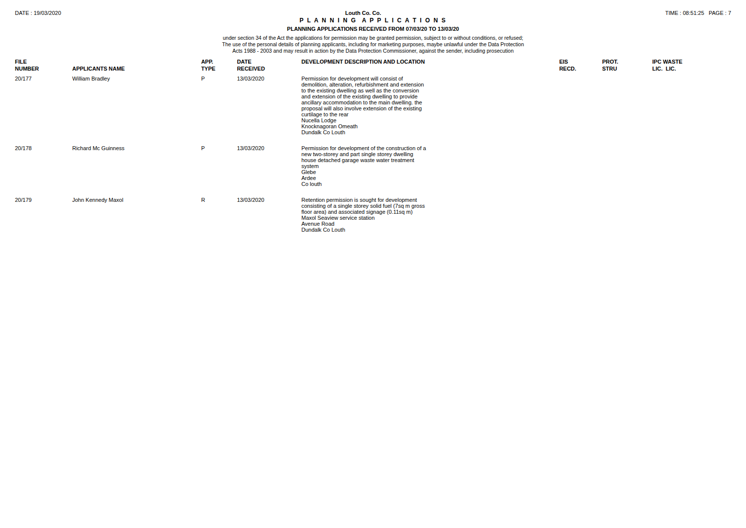DATE : 19/03/2020 Louth Co. Co. TIME : 08:51:25 PAGE : 7
P L A N N I N G A P P L I C A T I O N S
PLANNING APPLICATIONS RECEIVED FROM 07/03/20 TO 13/03/20
under section 34 of the Act the applications for permission may be granted permission, subject to or without conditions, or refused;
The use of the personal details of planning applicants, including for marketing purposes, maybe unlawful under the Data Protection
Acts 1988 - 2003 and may result in action by the Data Protection Commissioner, against the sender, including prosecution
| FILE | | APP. | DATE | DEVELOPMENT DESCRIPTION AND LOCATION | EIS | PROT. | IPC WASTE |
| --- | --- | --- | --- | --- | --- | --- | --- |
| NUMBER | APPLICANTS NAME | TYPE | RECEIVED | | RECD. | STRU | LIC. LIC. |
| 20/177 | William Bradley | P | 13/03/2020 | Permission for development will consist of demolition, alteration, refurbishment and extension to the existing dwelling as well as the conversion and extension of the existing dwelling to provide ancillary accommodation to the main dwelling. the proposal will also involve extension of the existing curtilage to the rear Nucella Lodge Knocknagoran Omeath Dundalk Co Louth | | | |
| 20/178 | Richard Mc Guinness | P | 13/03/2020 | Permission for development of the construction of a new two-storey and part single storey dwelling house detached garage waste water treatment system Glebe Ardee Co louth | | | |
| 20/179 | John Kennedy Maxol | R | 13/03/2020 | Retention permission is sought for development consisting of a single storey solid fuel (7sq m gross floor area) and associated signage (0.11sq m) Maxol Seaview service station Avenue Road Dundalk Co Louth | | | |